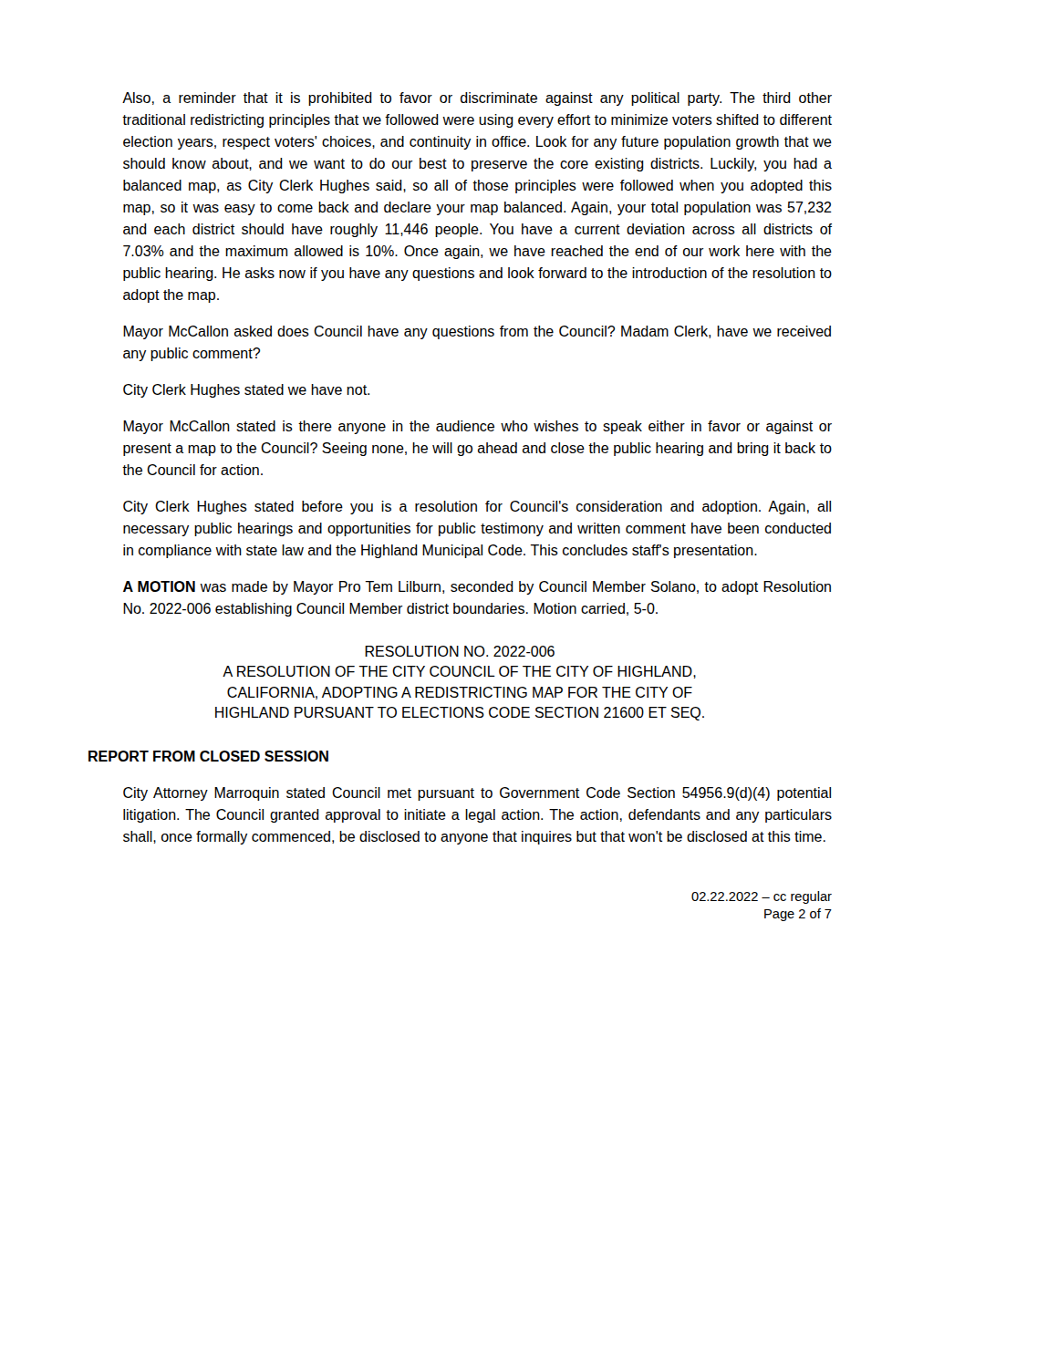Also, a reminder that it is prohibited to favor or discriminate against any political party. The third other traditional redistricting principles that we followed were using every effort to minimize voters shifted to different election years, respect voters' choices, and continuity in office. Look for any future population growth that we should know about, and we want to do our best to preserve the core existing districts. Luckily, you had a balanced map, as City Clerk Hughes said, so all of those principles were followed when you adopted this map, so it was easy to come back and declare your map balanced. Again, your total population was 57,232 and each district should have roughly 11,446 people. You have a current deviation across all districts of 7.03% and the maximum allowed is 10%. Once again, we have reached the end of our work here with the public hearing. He asks now if you have any questions and look forward to the introduction of the resolution to adopt the map.
Mayor McCallon asked does Council have any questions from the Council? Madam Clerk, have we received any public comment?
City Clerk Hughes stated we have not.
Mayor McCallon stated is there anyone in the audience who wishes to speak either in favor or against or present a map to the Council? Seeing none, he will go ahead and close the public hearing and bring it back to the Council for action.
City Clerk Hughes stated before you is a resolution for Council's consideration and adoption. Again, all necessary public hearings and opportunities for public testimony and written comment have been conducted in compliance with state law and the Highland Municipal Code. This concludes staff's presentation.
A MOTION was made by Mayor Pro Tem Lilburn, seconded by Council Member Solano, to adopt Resolution No. 2022-006 establishing Council Member district boundaries. Motion carried, 5-0.
RESOLUTION NO. 2022-006
A RESOLUTION OF THE CITY COUNCIL OF THE CITY OF HIGHLAND,
CALIFORNIA, ADOPTING A REDISTRICTING MAP FOR THE CITY OF
HIGHLAND PURSUANT TO ELECTIONS CODE SECTION 21600 ET SEQ.
REPORT FROM CLOSED SESSION
City Attorney Marroquin stated Council met pursuant to Government Code Section 54956.9(d)(4) potential litigation. The Council granted approval to initiate a legal action. The action, defendants and any particulars shall, once formally commenced, be disclosed to anyone that inquires but that won't be disclosed at this time.
02.22.2022 – cc regular
Page 2 of 7